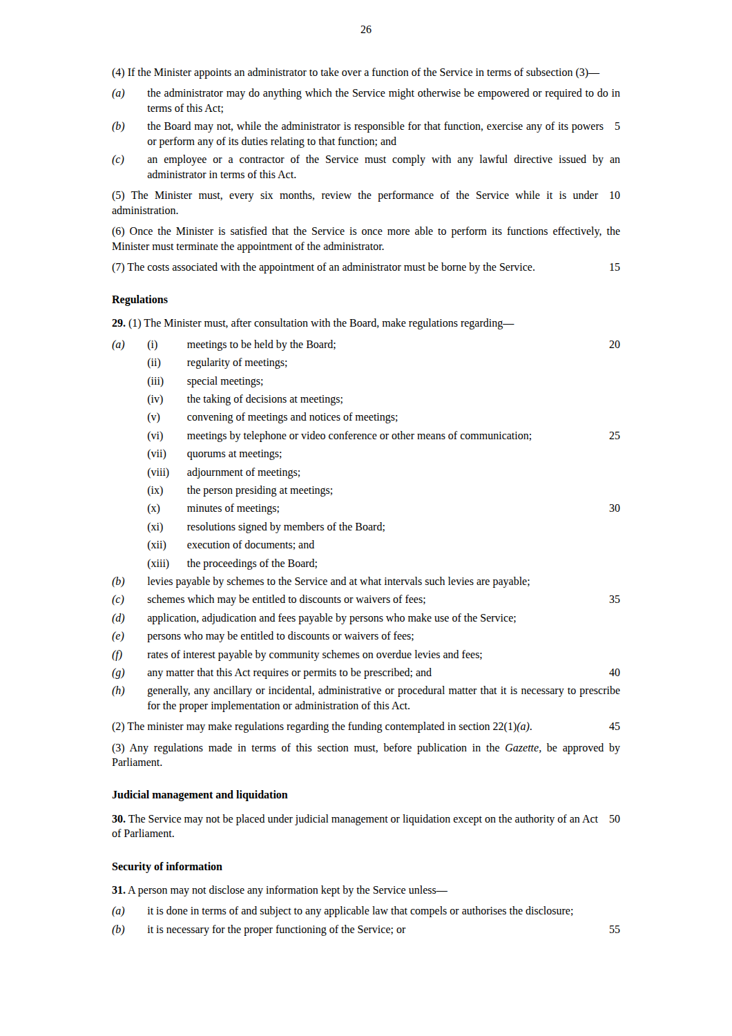26
(4) If the Minister appoints an administrator to take over a function of the Service in terms of subsection (3)—
(a) the administrator may do anything which the Service might otherwise be empowered or required to do in terms of this Act;
5(b) the Board may not, while the administrator is responsible for that function, exercise any of its powers or perform any of its duties relating to that function; and
(c) an employee or a contractor of the Service must comply with any lawful directive issued by an administrator in terms of this Act.
10(5) The Minister must, every six months, review the performance of the Service while it is under administration.
(6) Once the Minister is satisfied that the Service is once more able to perform its functions effectively, the Minister must terminate the appointment of the administrator.
15(7) The costs associated with the appointment of an administrator must be borne by the Service.
Regulations
29. (1) The Minister must, after consultation with the Board, make regulations regarding—
(a)
20(i) meetings to be held by the Board;
(ii) regularity of meetings;
(iii) special meetings;
(iv) the taking of decisions at meetings;
(v) convening of meetings and notices of meetings;
25(vi) meetings by telephone or video conference or other means of communication;
(vii) quorums at meetings;
(viii) adjournment of meetings;
(ix) the person presiding at meetings;
30(x) minutes of meetings;
(xi) resolutions signed by members of the Board;
(xii) execution of documents; and
(xiii) the proceedings of the Board;
(b) levies payable by schemes to the Service and at what intervals such levies are payable;
35(c) schemes which may be entitled to discounts or waivers of fees;
(d) application, adjudication and fees payable by persons who make use of the Service;
(e) persons who may be entitled to discounts or waivers of fees;
(f) rates of interest payable by community schemes on overdue levies and fees;
40(g) any matter that this Act requires or permits to be prescribed; and
(h) generally, any ancillary or incidental, administrative or procedural matter that it is necessary to prescribe for the proper implementation or administration of this Act.
45(2) The minister may make regulations regarding the funding contemplated in section 22(1)(a).
(3) Any regulations made in terms of this section must, before publication in the Gazette, be approved by Parliament.
Judicial management and liquidation
5030. The Service may not be placed under judicial management or liquidation except on the authority of an Act of Parliament.
Security of information
31. A person may not disclose any information kept by the Service unless—
(a) it is done in terms of and subject to any applicable law that compels or authorises the disclosure;
55(b) it is necessary for the proper functioning of the Service; or